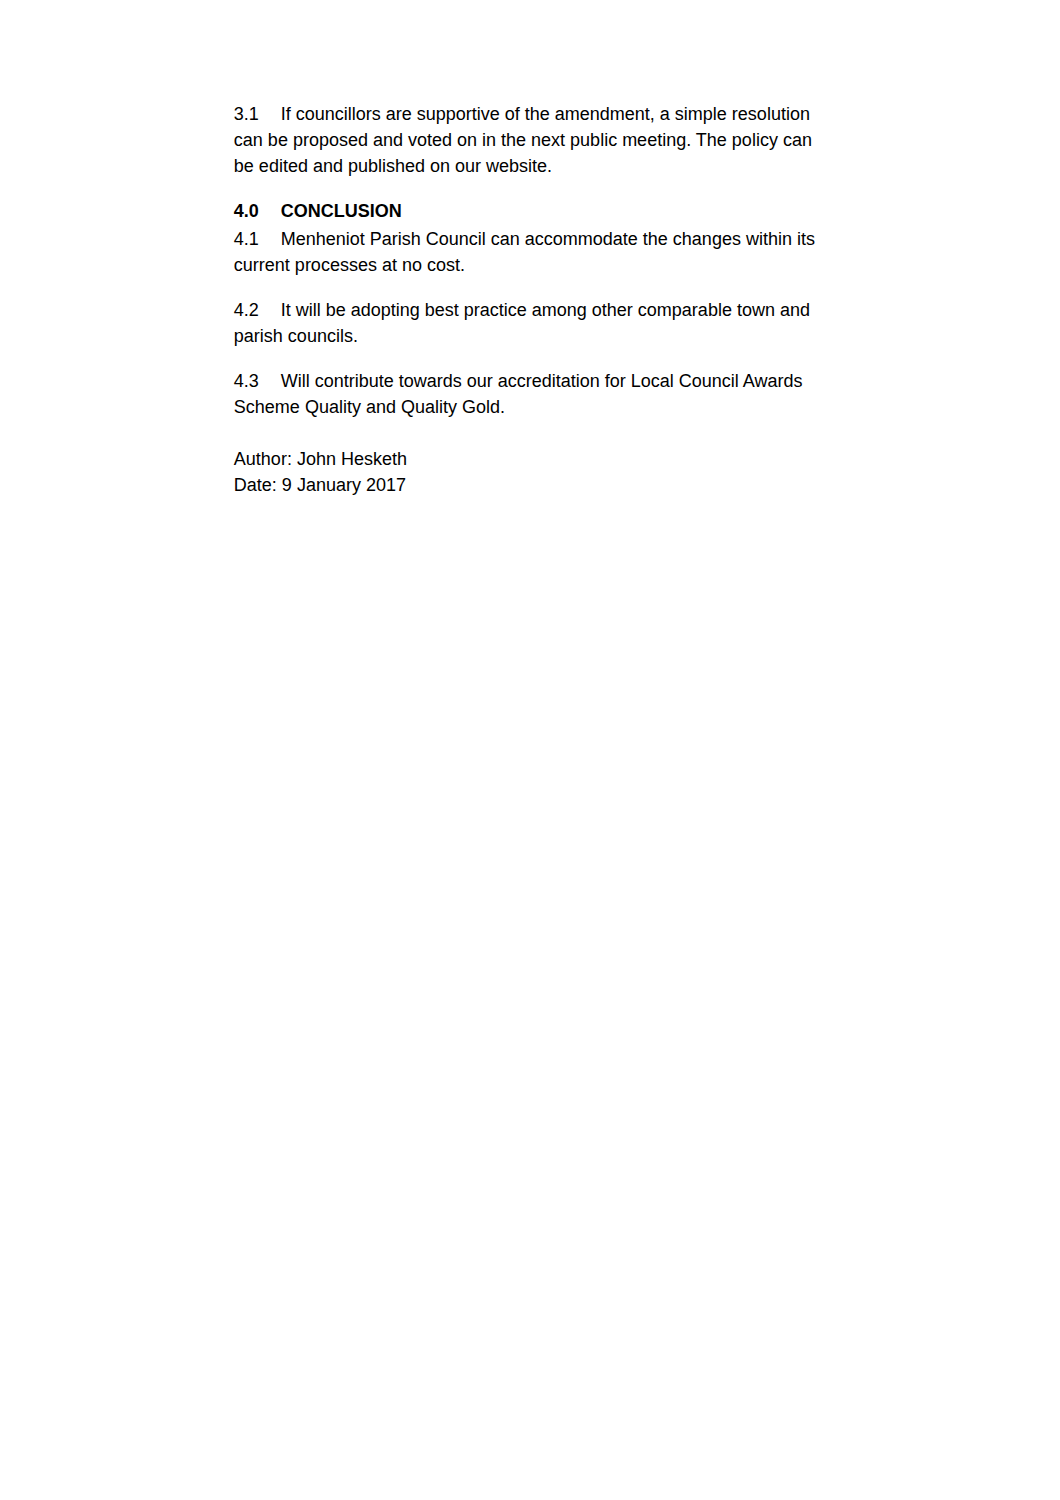3.1 If councillors are supportive of the amendment, a simple resolution can be proposed and voted on in the next public meeting. The policy can be edited and published on our website.
4.0 CONCLUSION
4.1 Menheniot Parish Council can accommodate the changes within its current processes at no cost.
4.2 It will be adopting best practice among other comparable town and parish councils.
4.3 Will contribute towards our accreditation for Local Council Awards Scheme Quality and Quality Gold.
Author: John Hesketh
Date: 9 January 2017